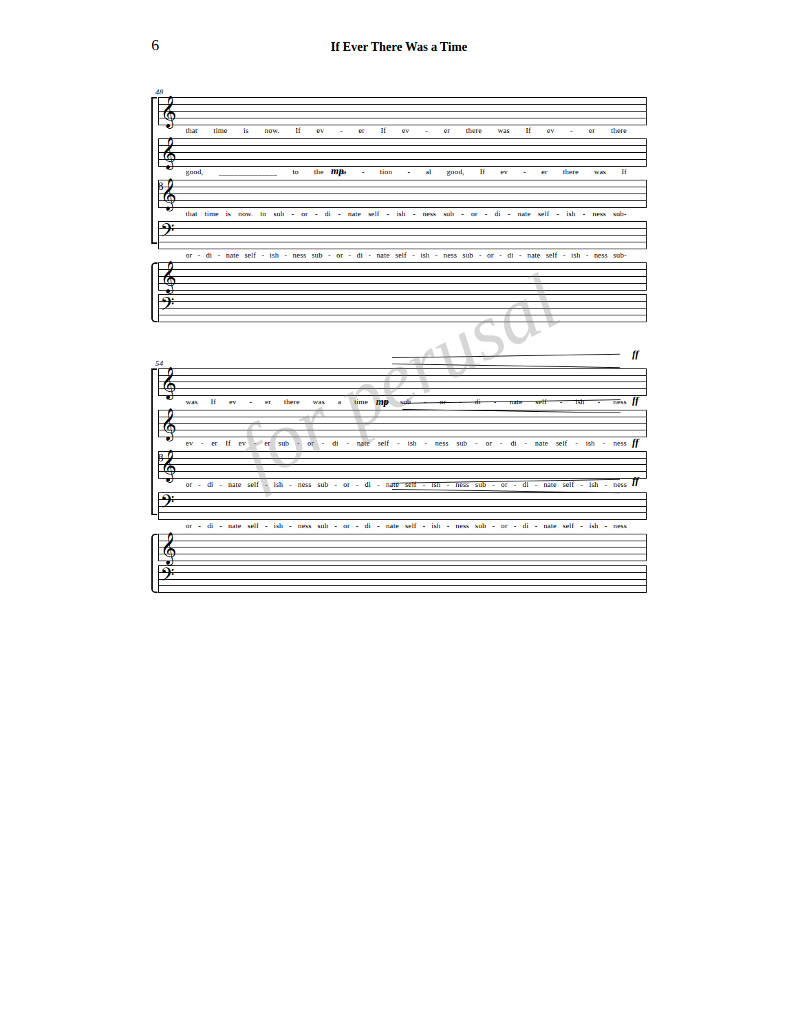for perusal
6
If Ever There Was a Time
48
𝄞
that time is now. If ev-er If ev-er there was If ev-er there
𝄞
mp
good,_______________ to the na-tion-al good, If ev-er there was If
𝄞 8
that time is now. to sub-or-di-nate self-ish-ness sub-or-di-nate self-ish-ness sub-
𝄢
or-di-nate self-ish-ness sub-or-di-nate self-ish-ness sub-or-di-nate self-ish-ness sub-
𝄞
𝄢
54
𝄞
ff
was If ev-er there was atime to sub-or-di-nate self-ish-ness
𝄞
mp
ff
ev-er If ev-er sub-or-di-nate self-ish-ness sub-or-di-nate self-ish-ness
𝄞 8
ff
or-di-nate self-ish-ness sub-or-di-nate self-ish-ness sub-or-di-nate self-ish-ness
𝄢
ff
or-di-nate self-ish-ness sub-or-di-nate self-ish-ness sub-or-di-nate self-ish-ness
𝄞
𝄢
Page 6 of the choral score “If Ever There Was a Time.” Two systems of music for SATB choir with piano reduction, beginning at measure 48 and measure 54. Text fragments include: “that time is now,” “If ever there was,” “to the national good,” and repeated “subordinate selfishness.” Dynamic markings: mezzo-piano in the alto part, with crescendos leading to fortissimo at the end of the second system.